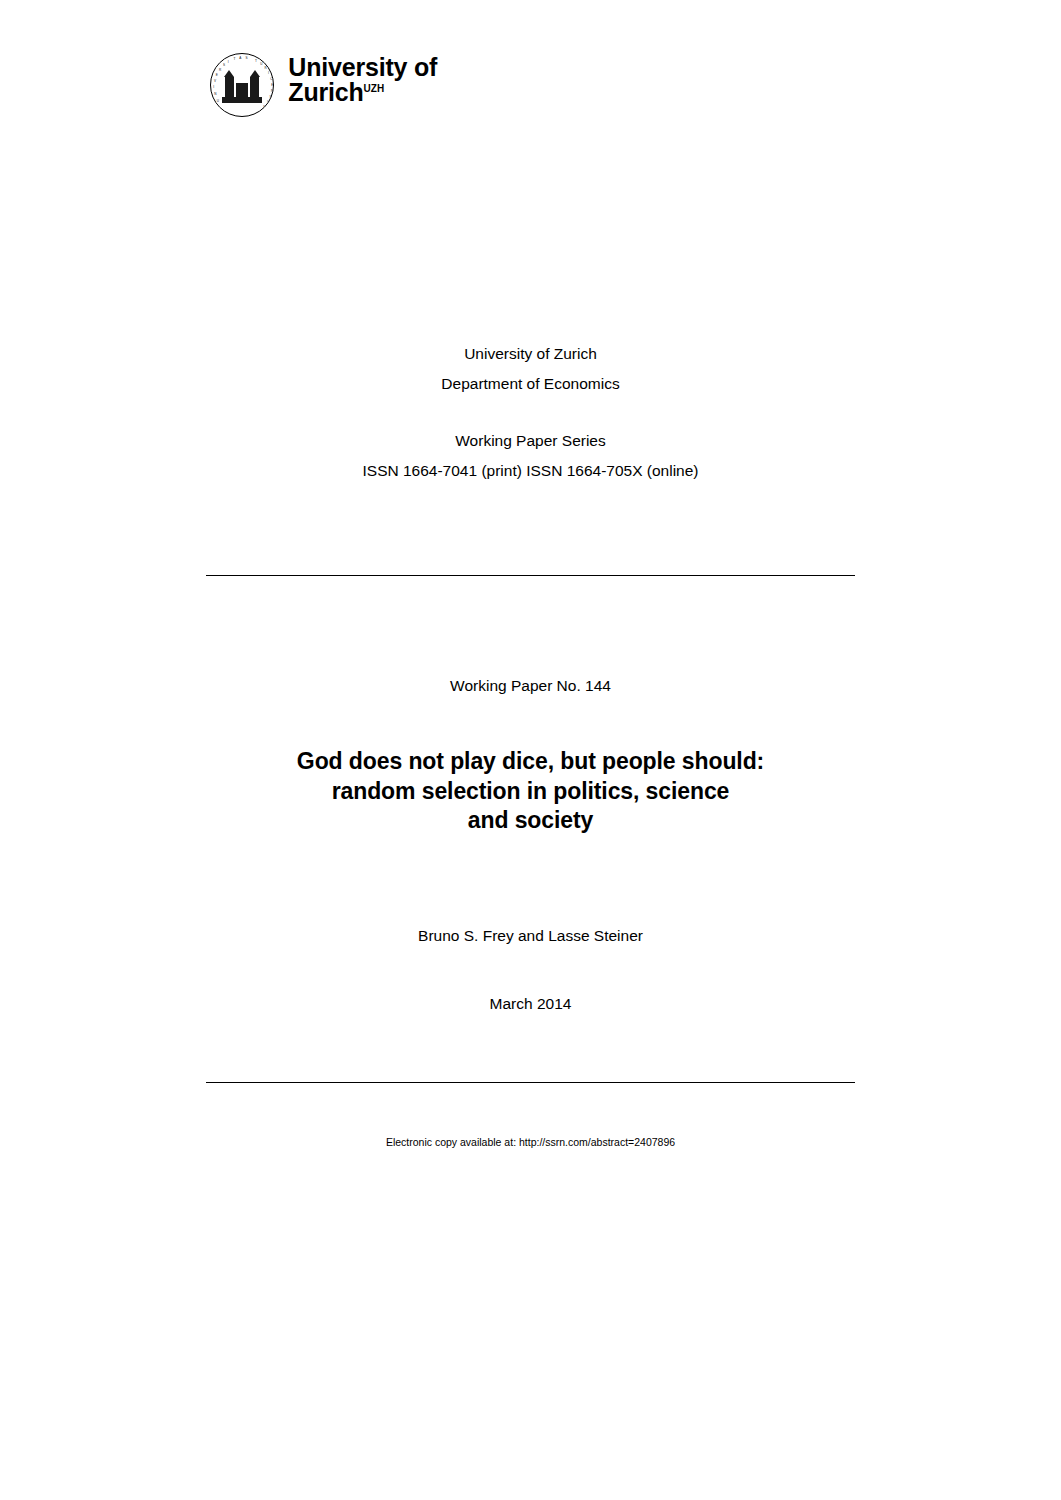U N I V E R S I T A S T U R I C E N S I S
University of
ZurichUZH
University of Zurich
Department of Economics
Working Paper Series
ISSN 1664-7041 (print) ISSN 1664-705X (online)
Working Paper No. 144
God does not play dice, but people should:
random selection in politics, science
and society
Bruno S. Frey and Lasse Steiner
March 2014
Electronic copy available at: http://ssrn.com/abstract=2407896